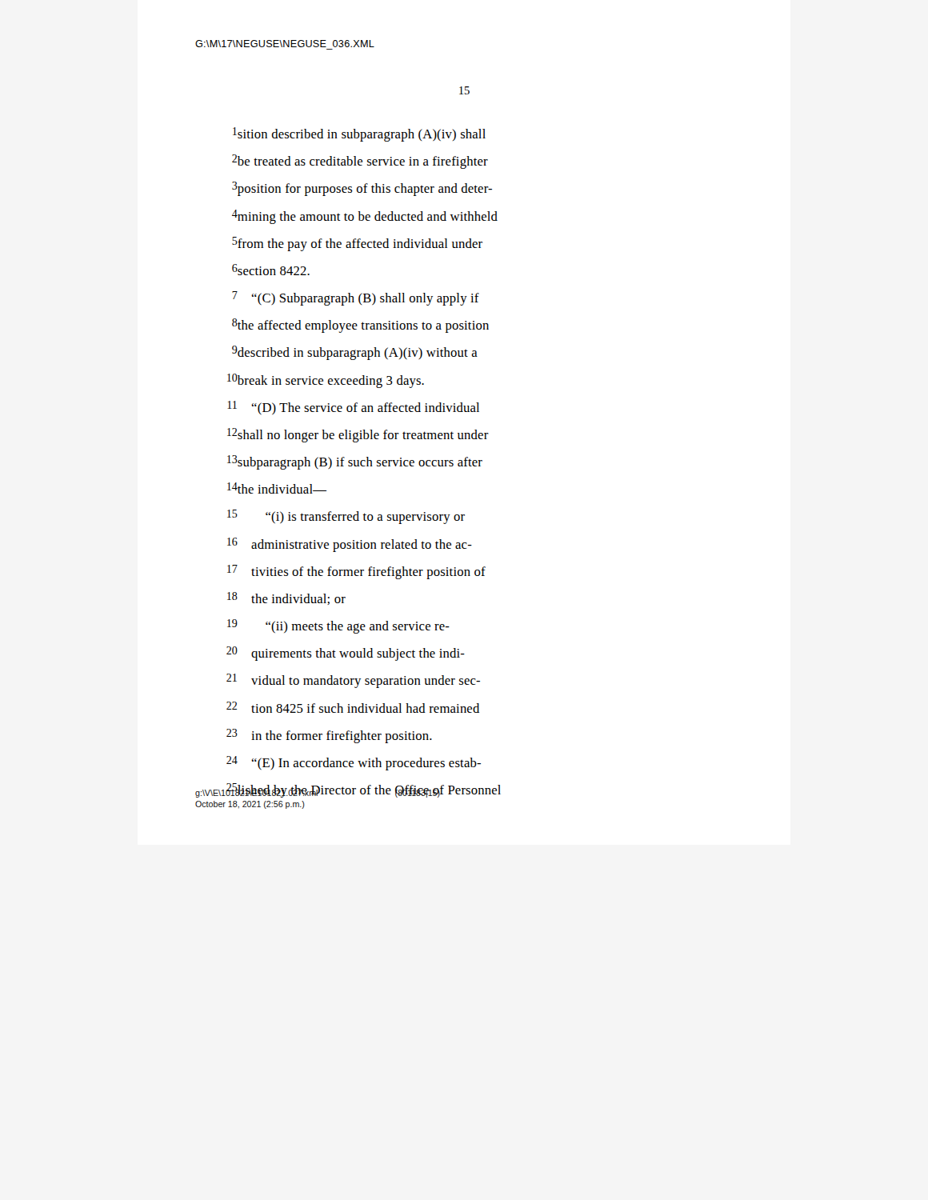G:\M\17\NEGUSE\NEGUSE_036.XML
15
| 1 | sition described in subparagraph (A)(iv) shall |
| 2 | be treated as creditable service in a firefighter |
| 3 | position for purposes of this chapter and deter- |
| 4 | mining the amount to be deducted and withheld |
| 5 | from the pay of the affected individual under |
| 6 | section 8422. |
| 7 | “(C) Subparagraph (B) shall only apply if |
| 8 | the affected employee transitions to a position |
| 9 | described in subparagraph (A)(iv) without a |
| 10 | break in service exceeding 3 days. |
| 11 | “(D) The service of an affected individual |
| 12 | shall no longer be eligible for treatment under |
| 13 | subparagraph (B) if such service occurs after |
| 14 | the individual— |
| 15 | “(i) is transferred to a supervisory or |
| 16 | administrative position related to the ac- |
| 17 | tivities of the former firefighter position of |
| 18 | the individual; or |
| 19 | “(ii) meets the age and service re- |
| 20 | quirements that would subject the indi- |
| 21 | vidual to mandatory separation under sec- |
| 22 | tion 8425 if such individual had remained |
| 23 | in the former firefighter position. |
| 24 | “(E) In accordance with procedures estab- |
| 25 | lished by the Director of the Office of Personnel |
g:\V\E\101821\E101821.027.xml
October 18, 2021 (2:56 p.m.)
(801183|15)